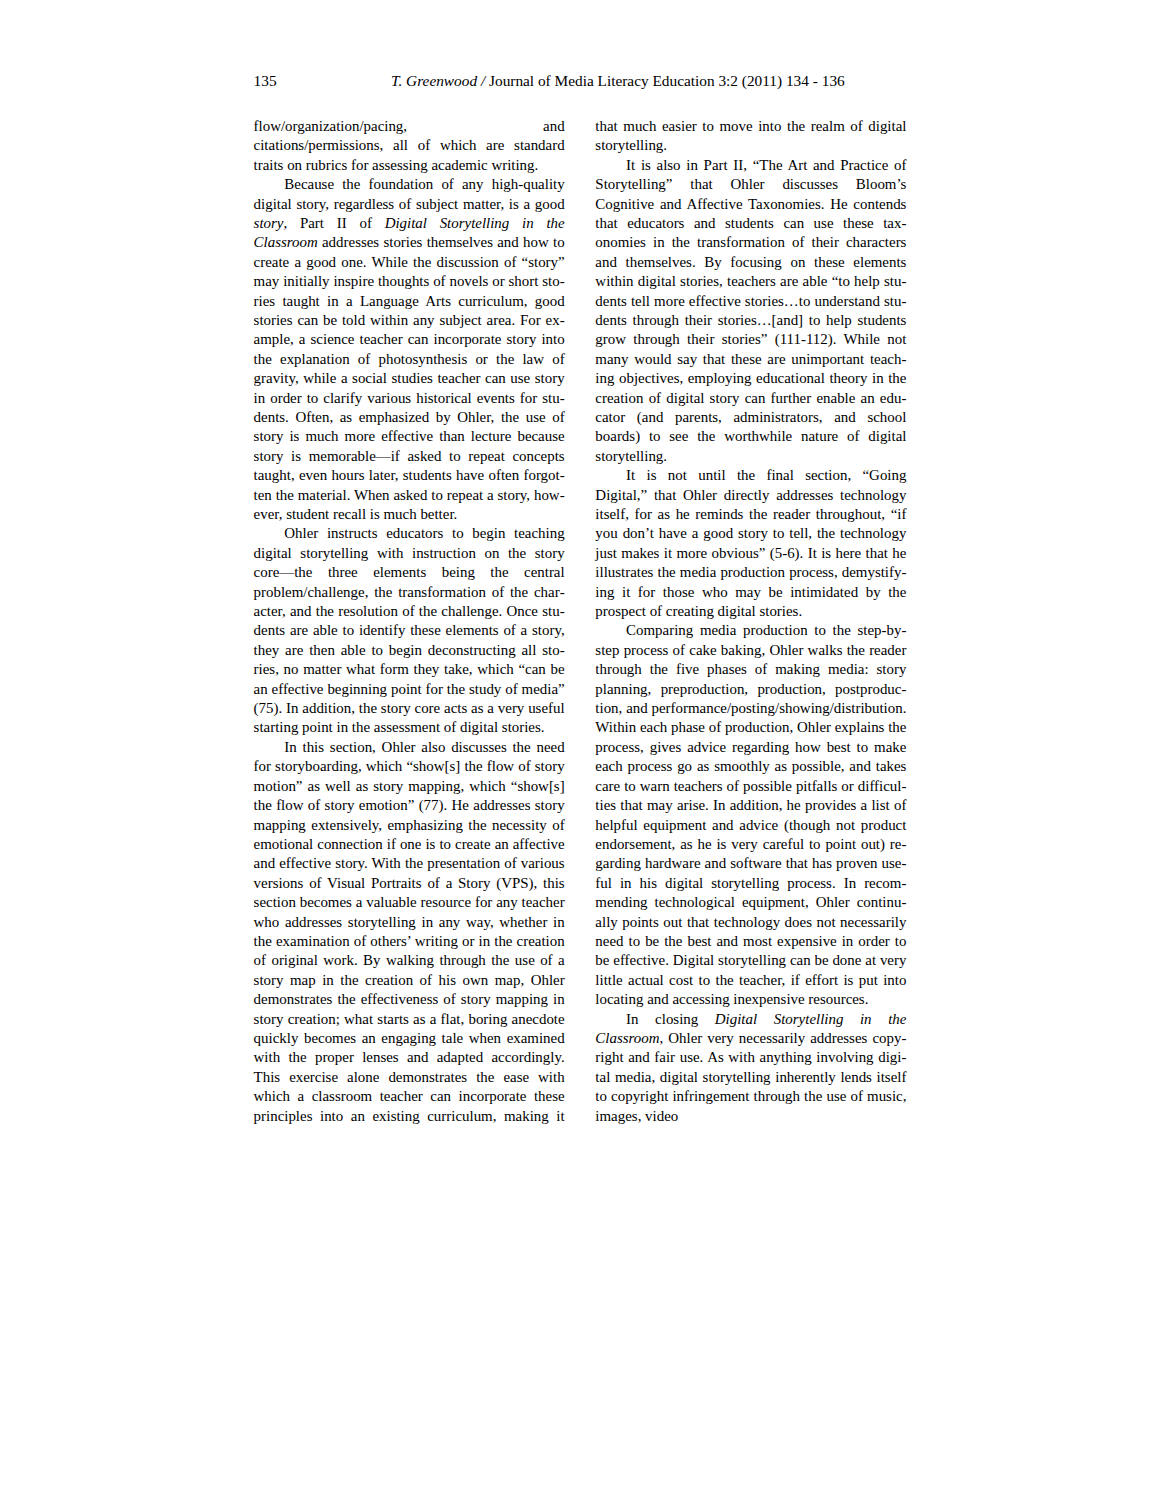135
T. Greenwood / Journal of Media Literacy Education 3:2 (2011) 134 - 136
flow/organization/pacing, and citations/permissions, all of which are standard traits on rubrics for assessing academic writing.
Because the foundation of any high-quality digital story, regardless of subject matter, is a good story, Part II of Digital Storytelling in the Classroom addresses stories themselves and how to create a good one. While the discussion of “story” may initially inspire thoughts of novels or short stories taught in a Language Arts curriculum, good stories can be told within any subject area. For example, a science teacher can incorporate story into the explanation of photosynthesis or the law of gravity, while a social studies teacher can use story in order to clarify various historical events for students. Often, as emphasized by Ohler, the use of story is much more effective than lecture because story is memorable—if asked to repeat concepts taught, even hours later, students have often forgotten the material. When asked to repeat a story, however, student recall is much better.
Ohler instructs educators to begin teaching digital storytelling with instruction on the story core—the three elements being the central problem/challenge, the transformation of the character, and the resolution of the challenge. Once students are able to identify these elements of a story, they are then able to begin deconstructing all stories, no matter what form they take, which “can be an effective beginning point for the study of media” (75). In addition, the story core acts as a very useful starting point in the assessment of digital stories.
In this section, Ohler also discusses the need for storyboarding, which “show[s] the flow of story motion” as well as story mapping, which “show[s] the flow of story emotion” (77). He addresses story mapping extensively, emphasizing the necessity of emotional connection if one is to create an affective and effective story. With the presentation of various versions of Visual Portraits of a Story (VPS), this section becomes a valuable resource for any teacher who addresses storytelling in any way, whether in the examination of others’ writing or in the creation of original work. By walking through the use of a story map in the creation of his own map, Ohler demonstrates the effectiveness of story mapping in story creation; what starts as a flat, boring anecdote quickly becomes an engaging tale when examined with the proper lenses and adapted accordingly. This exercise alone demonstrates the ease with which a classroom teacher can incorporate these principles into an existing curriculum, making it that much easier to move into the realm of digital storytelling.
It is also in Part II, “The Art and Practice of Storytelling” that Ohler discusses Bloom’s Cognitive and Affective Taxonomies. He contends that educators and students can use these taxonomies in the transformation of their characters and themselves. By focusing on these elements within digital stories, teachers are able “to help students tell more effective stories…to understand students through their stories…[and] to help students grow through their stories” (111-112). While not many would say that these are unimportant teaching objectives, employing educational theory in the creation of digital story can further enable an educator (and parents, administrators, and school boards) to see the worthwhile nature of digital storytelling.
It is not until the final section, “Going Digital,” that Ohler directly addresses technology itself, for as he reminds the reader throughout, “if you don’t have a good story to tell, the technology just makes it more obvious” (5-6). It is here that he illustrates the media production process, demystifying it for those who may be intimidated by the prospect of creating digital stories.
Comparing media production to the step-by-step process of cake baking, Ohler walks the reader through the five phases of making media: story planning, preproduction, production, postproduction, and performance/posting/showing/distribution. Within each phase of production, Ohler explains the process, gives advice regarding how best to make each process go as smoothly as possible, and takes care to warn teachers of possible pitfalls or difficulties that may arise. In addition, he provides a list of helpful equipment and advice (though not product endorsement, as he is very careful to point out) regarding hardware and software that has proven useful in his digital storytelling process. In recommending technological equipment, Ohler continually points out that technology does not necessarily need to be the best and most expensive in order to be effective. Digital storytelling can be done at very little actual cost to the teacher, if effort is put into locating and accessing inexpensive resources.
In closing Digital Storytelling in the Classroom, Ohler very necessarily addresses copyright and fair use. As with anything involving digital media, digital storytelling inherently lends itself to copyright infringement through the use of music, images, video